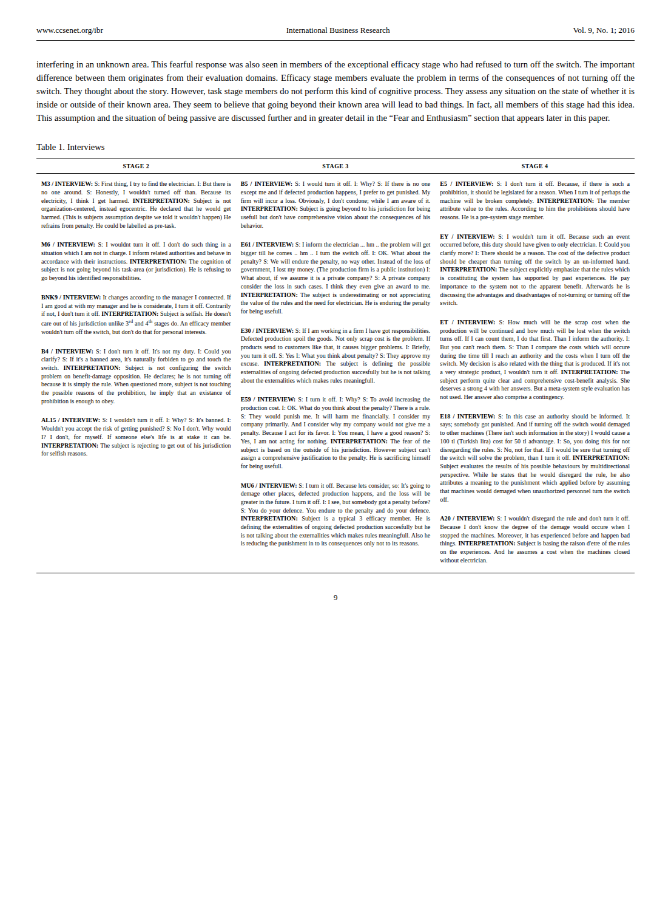www.ccsenet.org/ibr
International Business Research
Vol. 9, No. 1; 2016
interfering in an unknown area. This fearful response was also seen in members of the exceptional efficacy stage who had refused to turn off the switch. The important difference between them originates from their evaluation domains. Efficacy stage members evaluate the problem in terms of the consequences of not turning off the switch. They thought about the story. However, task stage members do not perform this kind of cognitive process. They assess any situation on the state of whether it is inside or outside of their known area. They seem to believe that going beyond their known area will lead to bad things. In fact, all members of this stage had this idea. This assumption and the situation of being passive are discussed further and in greater detail in the “Fear and Enthusiasm” section that appears later in this paper.
Table 1. Interviews
| STAGE 2 | STAGE 3 | STAGE 4 |
| --- | --- | --- |
| M3 / INTERVIEW: S: First thing, I try to find the electrician. I: But there is no one around. S: Honestly, I wouldn't turned off than. Because its electricity, I think I get harmed. INTERPRETATION: Subject is not organization-centered, instead egocentric. He declared that he would get harmed. (This is subjects assumption despite we told it wouldn't happen) He refrains from penalty. He could be labelled as pre-task. M6 / INTERVIEW: S: I wouldnt turn it off. I don't do such thing in a situation which I am not in charge. I inform related authorities and behave in accordance with their instructions. INTERPRETATION: The cognition of subject is not going beyond his task-area (or jurisdiction). He is refusing to go beyond his identified responsibilities. BNK9 / INTERVIEW: It changes according to the manager I connected. If I am good at with my manager and he is considerate, I turn it off. Contrarily if not, I don't turn it off. INTERPRETATION: Subject is selfish. He doesn't care out of his jurisdiction unlike 3 rd and 4 th stages do. An efficacy member wouldn't turn off the switch, but don't do that for personal interests. B4 / INTERVIEW: S: I don't turn it off. It's not my duty. I: Could you clarify? S: If it's a banned area, it's naturally forbiden to go and touch the switch. INTERPRETATION: Subject is not configuring the switch problem on benefit-damage opposition. He declares; he is not turning off because it is simply the rule. When questioned more, subject is not touching the possible reasons of the prohibition, he imply that an existance of prohibition is enough to obey. AL15 / INTERVIEW: S: I wouldn't turn it off. I: Why? S: It's banned. I: Wouldn't you accept the risk of getting punished? S: No I don't. Why would I? I don't, for myself. If someone else's life is at stake it can be. INTERPRETATION: The subject is rejecting to get out of his jurisdiction for selfish reasons. | B5 / INTERVIEW: S: I would turn it off. I: Why? S: If there is no one except me and if defected production happens, I prefer to get punished. My firm will incur a loss. Obviously, I don't condone; while I am aware of it. INTERPRETATION: Subject is going beyond to his jurisdiction for being usefull but don't have comprehensive vision about the consequences of his behavior. E61 / INTERVIEW: S: I inform the electrician ... hm .. the problem will get bigger till he comes .. hm .. I turn the switch off. I: OK. What about the penalty? S: We will endure the penalty, no way other. Instead of the loss of government, I lost my money. (The production firm is a public institution) I: What about, if we assume it is a private company? S: A private company consider the loss in such cases. I think they even give an award to me. INTERPRETATION: The subject is underestimating or not appreciating the value of the rules and the need for electrician. He is enduring the penalty for being usefull. E30 / INTERVIEW: S: If I am working in a firm I have got responsibilities. Defected production spoil the goods. Not only scrap cost is the problem. If products send to customers like that, it causes bigger problems. I: Briefly, you turn it off. S: Yes I: What you think about penalty? S: They approve my excuse. INTERPRETATION: The subject is defining the possible externalities of ongoing defected production succesfully but he is not talking about the externalities which makes rules meaningfull. E59 / INTERVIEW: S: I turn it off. I: Why? S: To avoid increasing the production cost. I: OK. What do you think about the penalty? There is a rule. S: They would punish me. It will harm me financially. I consider my company primarily. And I consider why my company would not give me a penalty. Because I act for its favor. I: You mean, I have a good reason? S: Yes, I am not acting for nothing. INTERPRETATION: The fear of the subject is based on the outside of his jurisdiction. However subject can't assign a comprehensive justification to the penalty. He is sacrificing himself for being usefull. MU6 / INTERVIEW: S: I turn it off. Because lets consider, so: It's going to demage other places, defected production happens, and the loss will be greater in the future. I turn it off. I: I see, but somebody got a penalty before? S: You do your defence. You endure to the penalty and do your defence. INTERPRETATION: Subject is a typical 3 efficacy member. He is defining the externalities of ongoing defected production succesfully but he is not talking about the externalities which makes rules meaningfull. Also he is reducing the punishment in to its consequences only not to its reasons. | E5 / INTERVIEW: S: I don't turn it off. Because, if there is such a prohibition, it should be legislated for a reason. When I turn it of perhaps the machine will be broken completely. INTERPRETATION: The member attribute value to the rules. According to him the prohibitions should have reasons. He is a pre-system stage member. EY / INTERVIEW: S: I wouldn't turn it off. Because such an event occurred before, this duty should have given to only electrician. I: Could you clarify more? I: There should be a reason. The cost of the defective product should be cheaper than turning off the switch by an un-informed hand. INTERPRETATION: The subject explicitly emphasize that the rules which is constituting the system has supported by past experiences. He pay importance to the system not to the apparent benefit. Afterwards he is discussing the advantages and disadvantages of not-turning or turning off the switch. ET / INTERVIEW: S: How much will be the scrap cost when the production will be continued and how much will be lost when the switch turns off. If I can count them, I do that first. Than I inform the authority. I: But you can't reach them. S: Than I compare the costs which will occure during the time till I reach an authority and the costs when I turn off the switch. My decision is also related with the thing that is produced. If it's not a very strategic product, I wouldn't turn it off. INTERPRETATION: The subject perform quite clear and comprehensive cost-benefit analysis. She deserves a strong 4 with her answers. But a meta-system style evaluation has not used. Her answer also comprise a contingency. E18 / INTERVIEW: S: In this case an authority should be informed. It says; somebody got punished. And if turning off the switch would demaged to other machines (There isn't such information in the story) I would cause a 100 tl (Turkish lira) cost for 50 tl advantage. I: So, you doing this for not disregarding the rules. S: No, not for that. If I would be sure that turning off the switch will solve the problem, than I turn it off. INTERPRETATION: Subject evaluates the results of his possible behaviours by multidirectional perspective. While he states that he would disregard the rule, he also attributes a meaning to the punishment which applied before by assuming that machines would demaged when unauthorized personnel turn the switch off. A20 / INTERVIEW: S: I wouldn't disregard the rule and don't turn it off. Because I don't know the degree of the demage would occure when I stopped the machines. Moreover, it has experienced before and happen bad things. INTERPRETATION: Subject is basing the raison d'etre of the rules on the experiences. And he assumes a cost when the machines closed without electrician. |
9